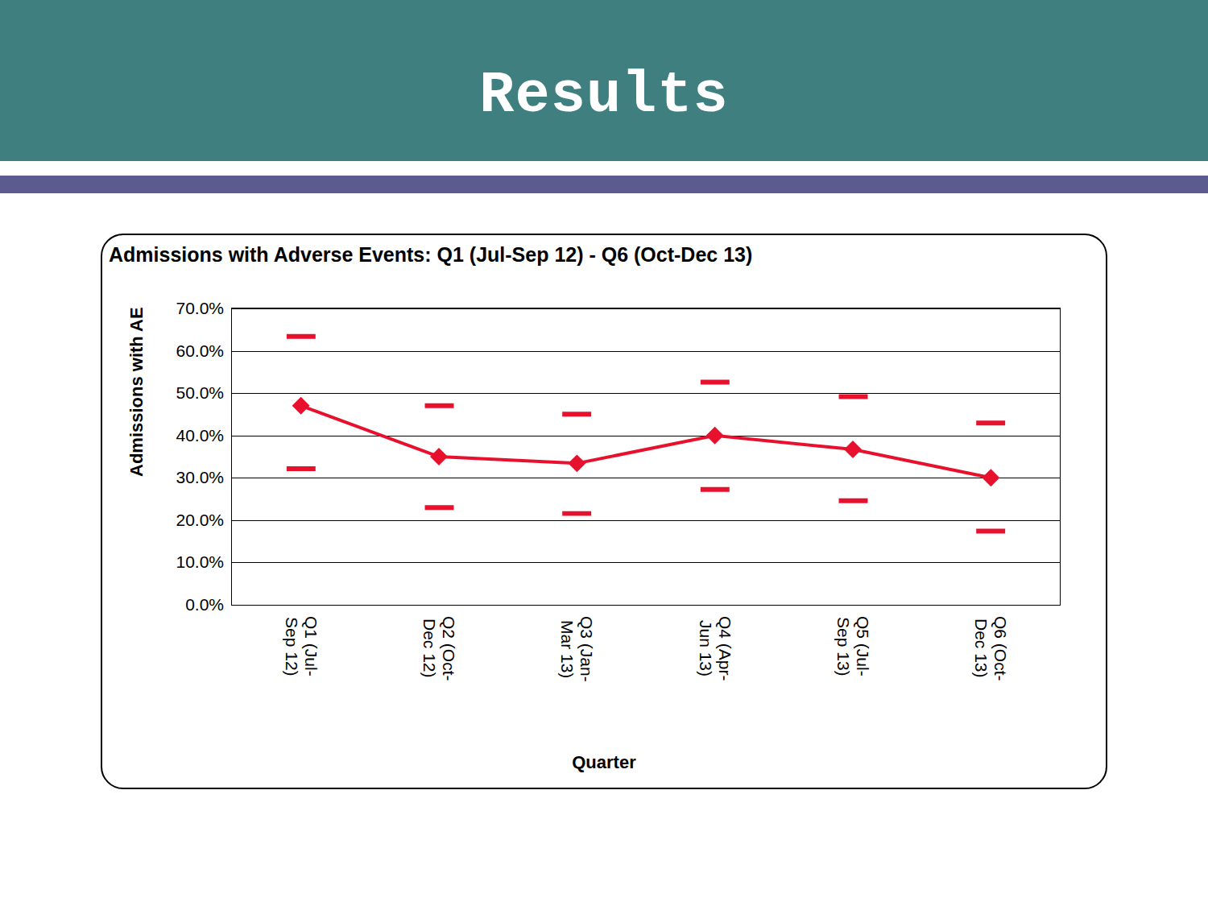Results
Admissions with Adverse Events: Q1 (Jul-Sep 12) - Q6 (Oct-Dec 13)
Admissions with AE
Quarter
70.0%
60.0%
50.0%
40.0%
30.0%
20.0%
10.0%
0.0%
Q1 (Jul-Sep 12)
Q2 (Oct-Dec 12)
Q3 (Jan-Mar 13)
Q4 (Apr-Jun 13)
Q5 (Jul-Sep 13)
Q6 (Oct-Dec 13)